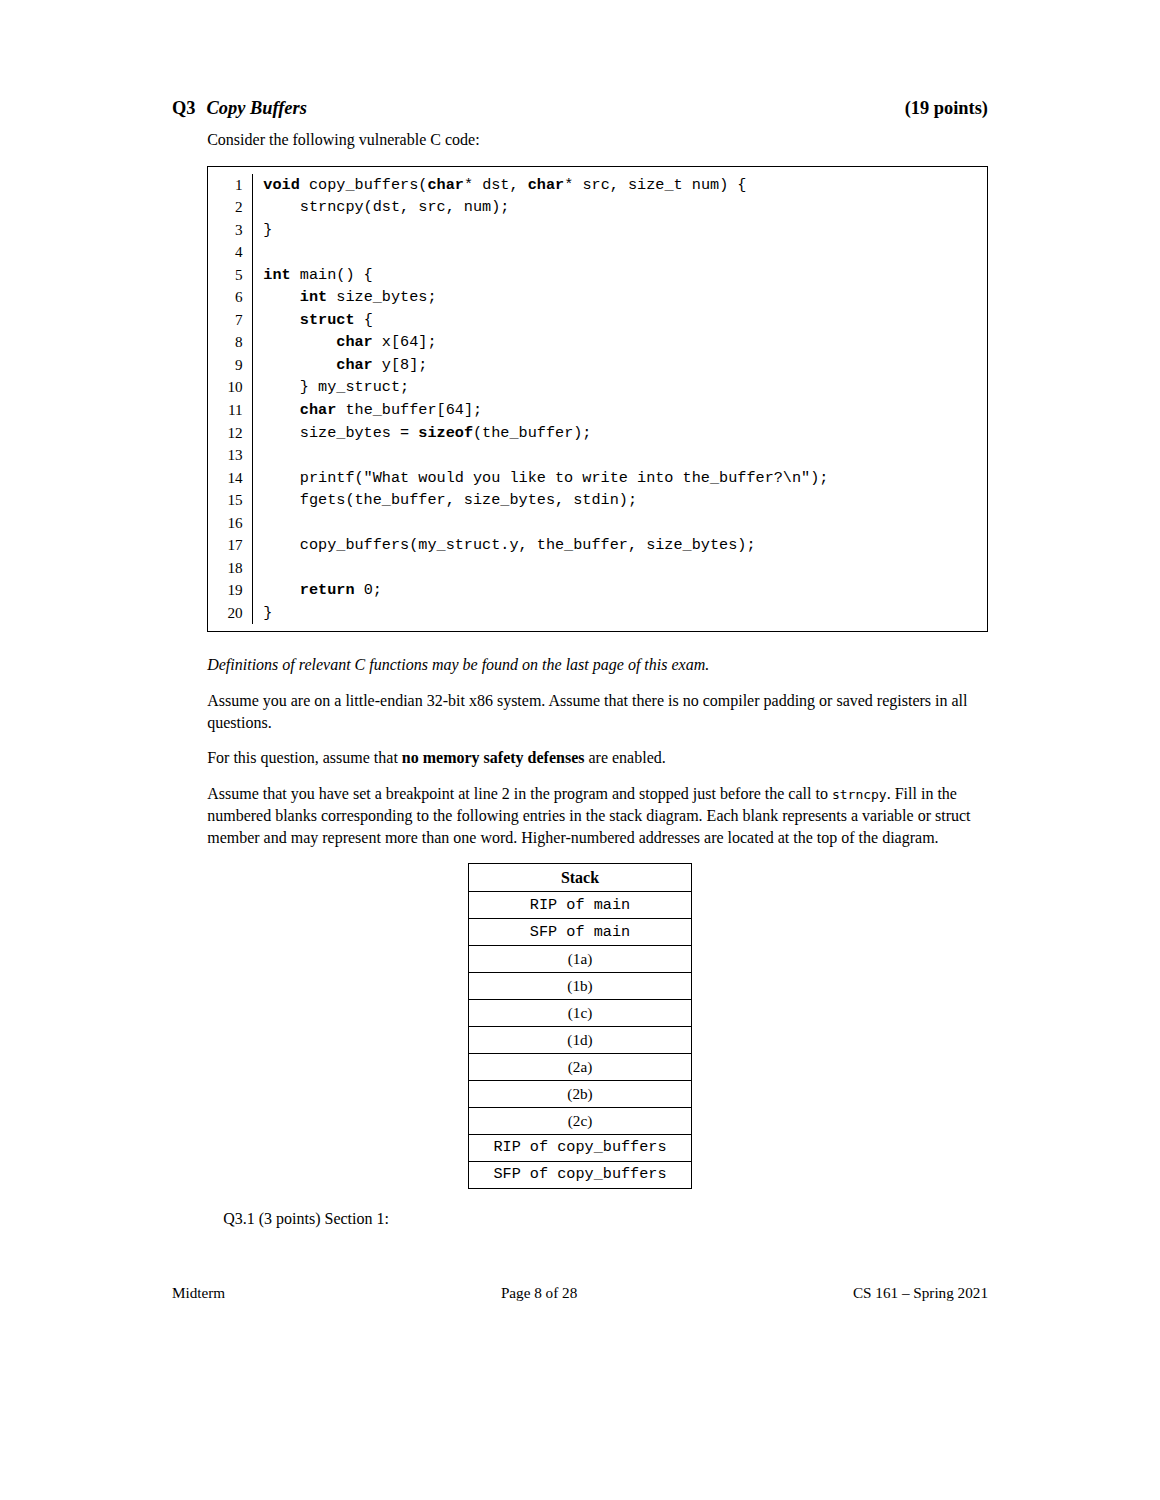Q3 Copy Buffers
(19 points)
Consider the following vulnerable C code:
| 1 | void copy_buffers( char * dst, char * src, size_t num) { |
| 2 | strncpy(dst, src, num); |
| 3 | } |
| 4 | |
| 5 | int main() { |
| 6 | int size_bytes; |
| 7 | struct { |
| 8 | char x[64]; |
| 9 | char y[8]; |
| 10 | } my_struct; |
| 11 | char the_buffer[64]; |
| 12 | size_bytes = sizeof (the_buffer); |
| 13 | |
| 14 | printf("What would you like to write into the_buffer?\n"); |
| 15 | fgets(the_buffer, size_bytes, stdin); |
| 16 | |
| 17 | copy_buffers(my_struct.y, the_buffer, size_bytes); |
| 18 | |
| 19 | return 0; |
| 20 | } |
Definitions of relevant C functions may be found on the last page of this exam.
Assume you are on a little-endian 32-bit x86 system. Assume that there is no compiler padding or saved registers in all questions.
For this question, assume that no memory safety defenses are enabled.
Assume that you have set a breakpoint at line 2 in the program and stopped just before the call to strncpy. Fill in the numbered blanks corresponding to the following entries in the stack diagram. Each blank represents a variable or struct member and may represent more than one word. Higher-numbered addresses are located at the top of the diagram.
| Stack |
| --- |
| RIP of main |
| SFP of main |
| (1a) |
| (1b) |
| (1c) |
| (1d) |
| (2a) |
| (2b) |
| (2c) |
| RIP of copy_buffers |
| SFP of copy_buffers |
Q3.1 (3 points) Section 1:
Midterm Page 8 of 28 CS 161 – Spring 2021